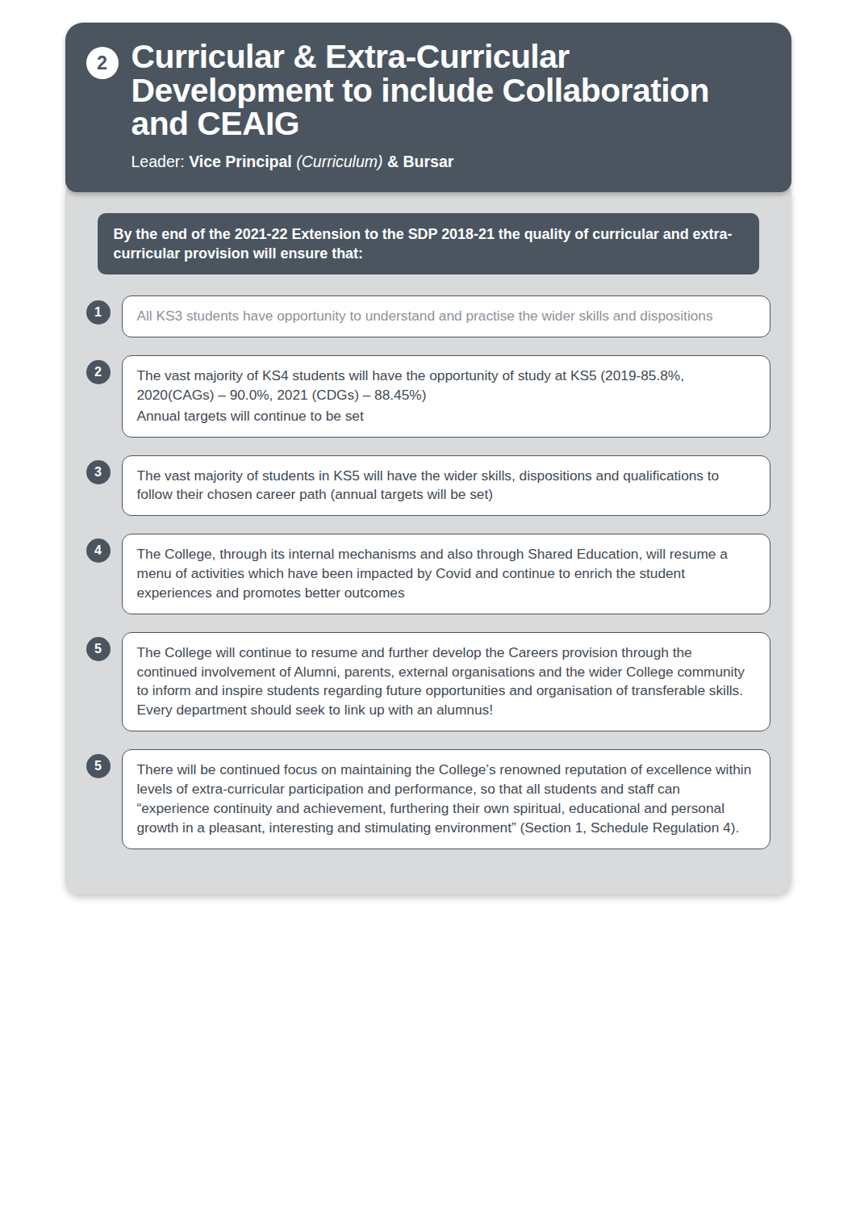2
Curricular & Extra-Curricular Development to include Collaboration and CEAIG
Leader: Vice Principal (Curriculum) & Bursar
By the end of the 2021-22 Extension to the SDP 2018-21 the quality of curricular and extra-curricular provision will ensure that:
1
All KS3 students have opportunity to understand and practise the wider skills and dispositions
2
The vast majority of KS4 students will have the opportunity of study at KS5 (2019-85.8%, 2020(CAGs) – 90.0%, 2021 (CDGs) – 88.45%)
Annual targets will continue to be set
3
The vast majority of students in KS5 will have the wider skills, dispositions and qualifications to follow their chosen career path (annual targets will be set)
4
The College, through its internal mechanisms and also through Shared Education, will resume a menu of activities which have been impacted by Covid and continue to enrich the student experiences and promotes better outcomes
5
The College will continue to resume and further develop the Careers provision through the continued involvement of Alumni, parents, external organisations and the wider College community to inform and inspire students regarding future opportunities and organisation of transferable skills. Every department should seek to link up with an alumnus!
5
There will be continued focus on maintaining the College’s renowned reputation of excellence within levels of extra-curricular participation and performance, so that all students and staff can “experience continuity and achievement, furthering their own spiritual, educational and personal growth in a pleasant, interesting and stimulating environment” (Section 1, Schedule Regulation 4).